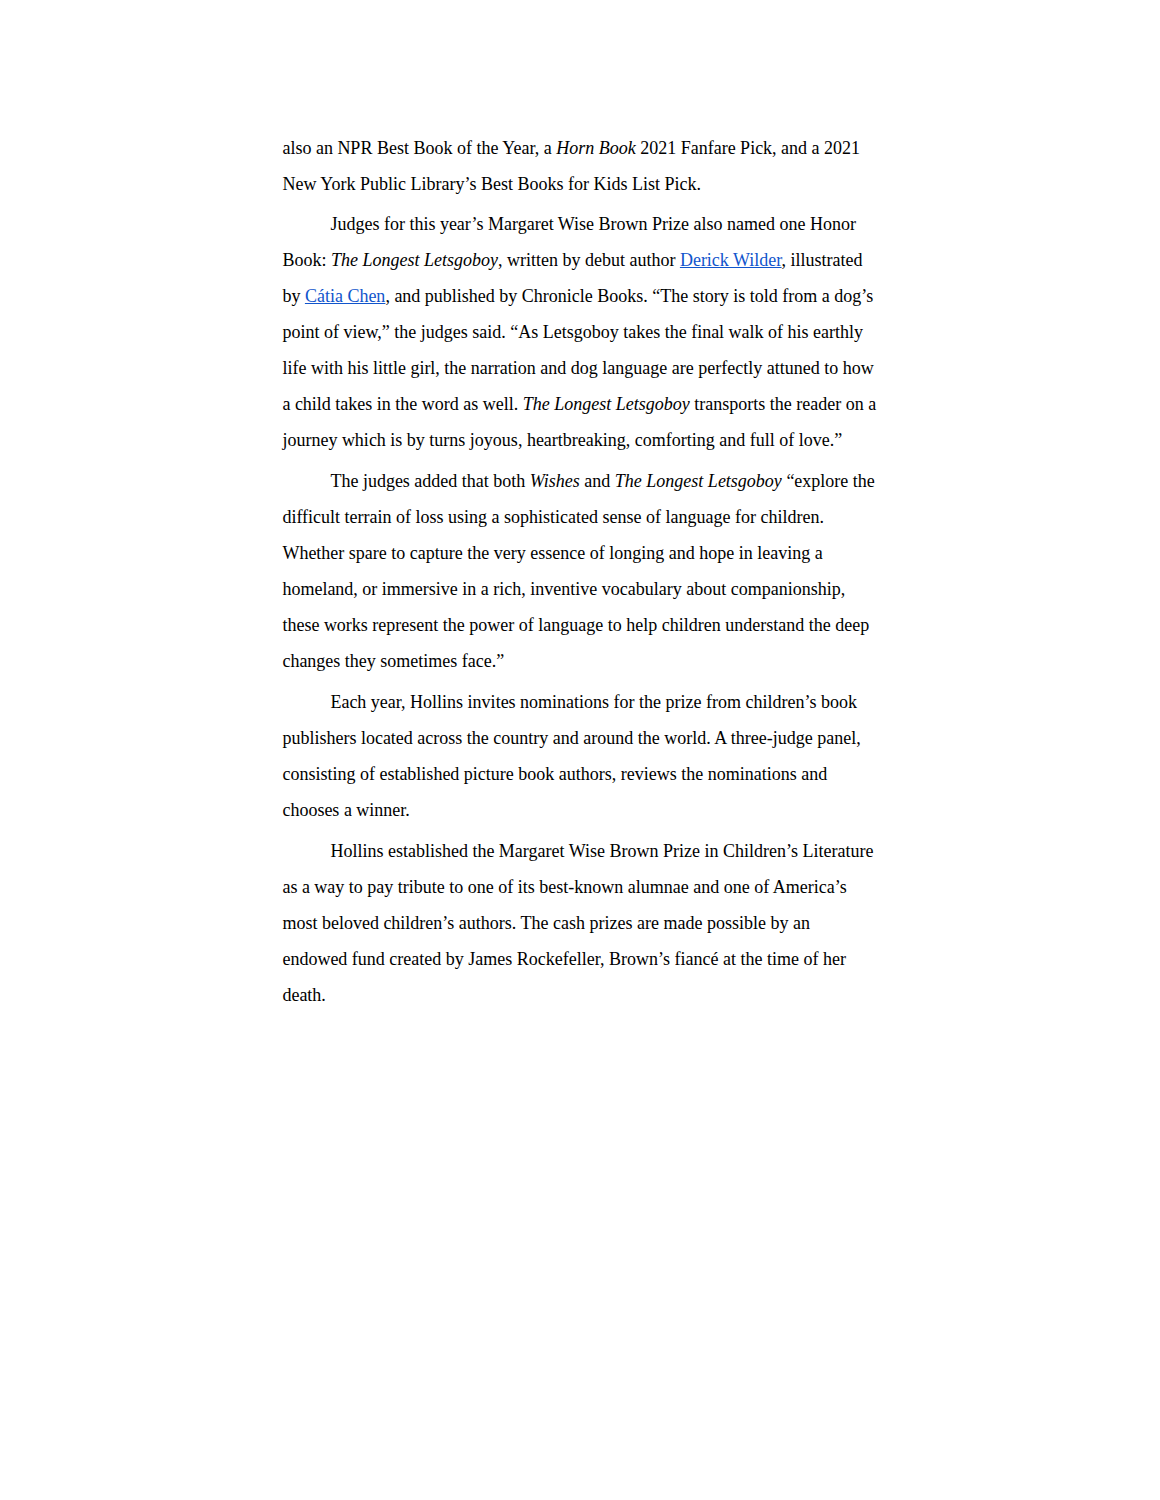also an NPR Best Book of the Year, a Horn Book 2021 Fanfare Pick, and a 2021 New York Public Library’s Best Books for Kids List Pick.
Judges for this year’s Margaret Wise Brown Prize also named one Honor Book: The Longest Letsgoboy, written by debut author Derick Wilder, illustrated by Cátia Chen, and published by Chronicle Books. “The story is told from a dog’s point of view,” the judges said. “As Letsgoboy takes the final walk of his earthly life with his little girl, the narration and dog language are perfectly attuned to how a child takes in the word as well. The Longest Letsgoboy transports the reader on a journey which is by turns joyous, heartbreaking, comforting and full of love.”
The judges added that both Wishes and The Longest Letsgoboy “explore the difficult terrain of loss using a sophisticated sense of language for children. Whether spare to capture the very essence of longing and hope in leaving a homeland, or immersive in a rich, inventive vocabulary about companionship, these works represent the power of language to help children understand the deep changes they sometimes face.”
Each year, Hollins invites nominations for the prize from children’s book publishers located across the country and around the world. A three-judge panel, consisting of established picture book authors, reviews the nominations and chooses a winner.
Hollins established the Margaret Wise Brown Prize in Children’s Literature as a way to pay tribute to one of its best-known alumnae and one of America’s most beloved children’s authors. The cash prizes are made possible by an endowed fund created by James Rockefeller, Brown’s fiancé at the time of her death.